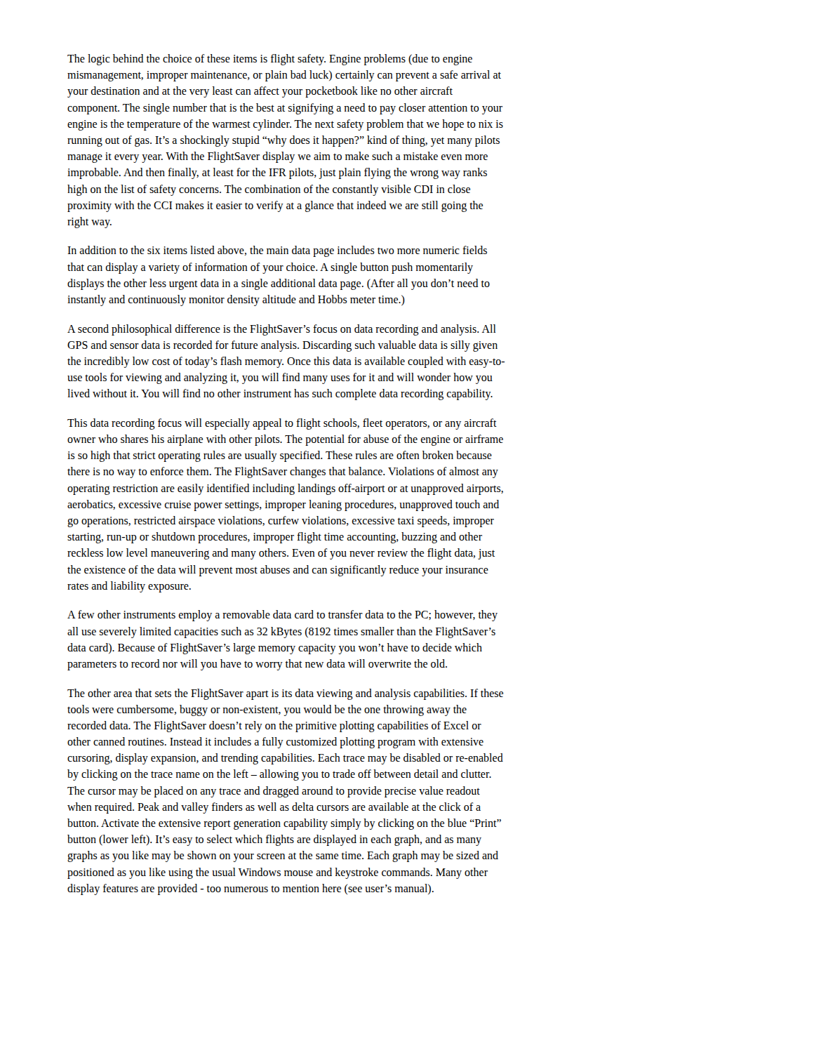The logic behind the choice of these items is flight safety. Engine problems (due to engine mismanagement, improper maintenance, or plain bad luck) certainly can prevent a safe arrival at your destination and at the very least can affect your pocketbook like no other aircraft component. The single number that is the best at signifying a need to pay closer attention to your engine is the temperature of the warmest cylinder. The next safety problem that we hope to nix is running out of gas. It’s a shockingly stupid “why does it happen?” kind of thing, yet many pilots manage it every year. With the FlightSaver display we aim to make such a mistake even more improbable. And then finally, at least for the IFR pilots, just plain flying the wrong way ranks high on the list of safety concerns. The combination of the constantly visible CDI in close proximity with the CCI makes it easier to verify at a glance that indeed we are still going the right way.
In addition to the six items listed above, the main data page includes two more numeric fields that can display a variety of information of your choice. A single button push momentarily displays the other less urgent data in a single additional data page. (After all you don’t need to instantly and continuously monitor density altitude and Hobbs meter time.)
A second philosophical difference is the FlightSaver’s focus on data recording and analysis. All GPS and sensor data is recorded for future analysis. Discarding such valuable data is silly given the incredibly low cost of today’s flash memory. Once this data is available coupled with easy-to-use tools for viewing and analyzing it, you will find many uses for it and will wonder how you lived without it. You will find no other instrument has such complete data recording capability.
This data recording focus will especially appeal to flight schools, fleet operators, or any aircraft owner who shares his airplane with other pilots. The potential for abuse of the engine or airframe is so high that strict operating rules are usually specified. These rules are often broken because there is no way to enforce them. The FlightSaver changes that balance. Violations of almost any operating restriction are easily identified including landings off-airport or at unapproved airports, aerobatics, excessive cruise power settings, improper leaning procedures, unapproved touch and go operations, restricted airspace violations, curfew violations, excessive taxi speeds, improper starting, run-up or shutdown procedures, improper flight time accounting, buzzing and other reckless low level maneuvering and many others. Even of you never review the flight data, just the existence of the data will prevent most abuses and can significantly reduce your insurance rates and liability exposure.
A few other instruments employ a removable data card to transfer data to the PC; however, they all use severely limited capacities such as 32 kBytes (8192 times smaller than the FlightSaver’s data card). Because of FlightSaver’s large memory capacity you won’t have to decide which parameters to record nor will you have to worry that new data will overwrite the old.
The other area that sets the FlightSaver apart is its data viewing and analysis capabilities. If these tools were cumbersome, buggy or non-existent, you would be the one throwing away the recorded data. The FlightSaver doesn’t rely on the primitive plotting capabilities of Excel or other canned routines. Instead it includes a fully customized plotting program with extensive cursoring, display expansion, and trending capabilities. Each trace may be disabled or re-enabled by clicking on the trace name on the left – allowing you to trade off between detail and clutter. The cursor may be placed on any trace and dragged around to provide precise value readout when required. Peak and valley finders as well as delta cursors are available at the click of a button. Activate the extensive report generation capability simply by clicking on the blue “Print” button (lower left). It’s easy to select which flights are displayed in each graph, and as many graphs as you like may be shown on your screen at the same time. Each graph may be sized and positioned as you like using the usual Windows mouse and keystroke commands. Many other display features are provided - too numerous to mention here (see user’s manual).